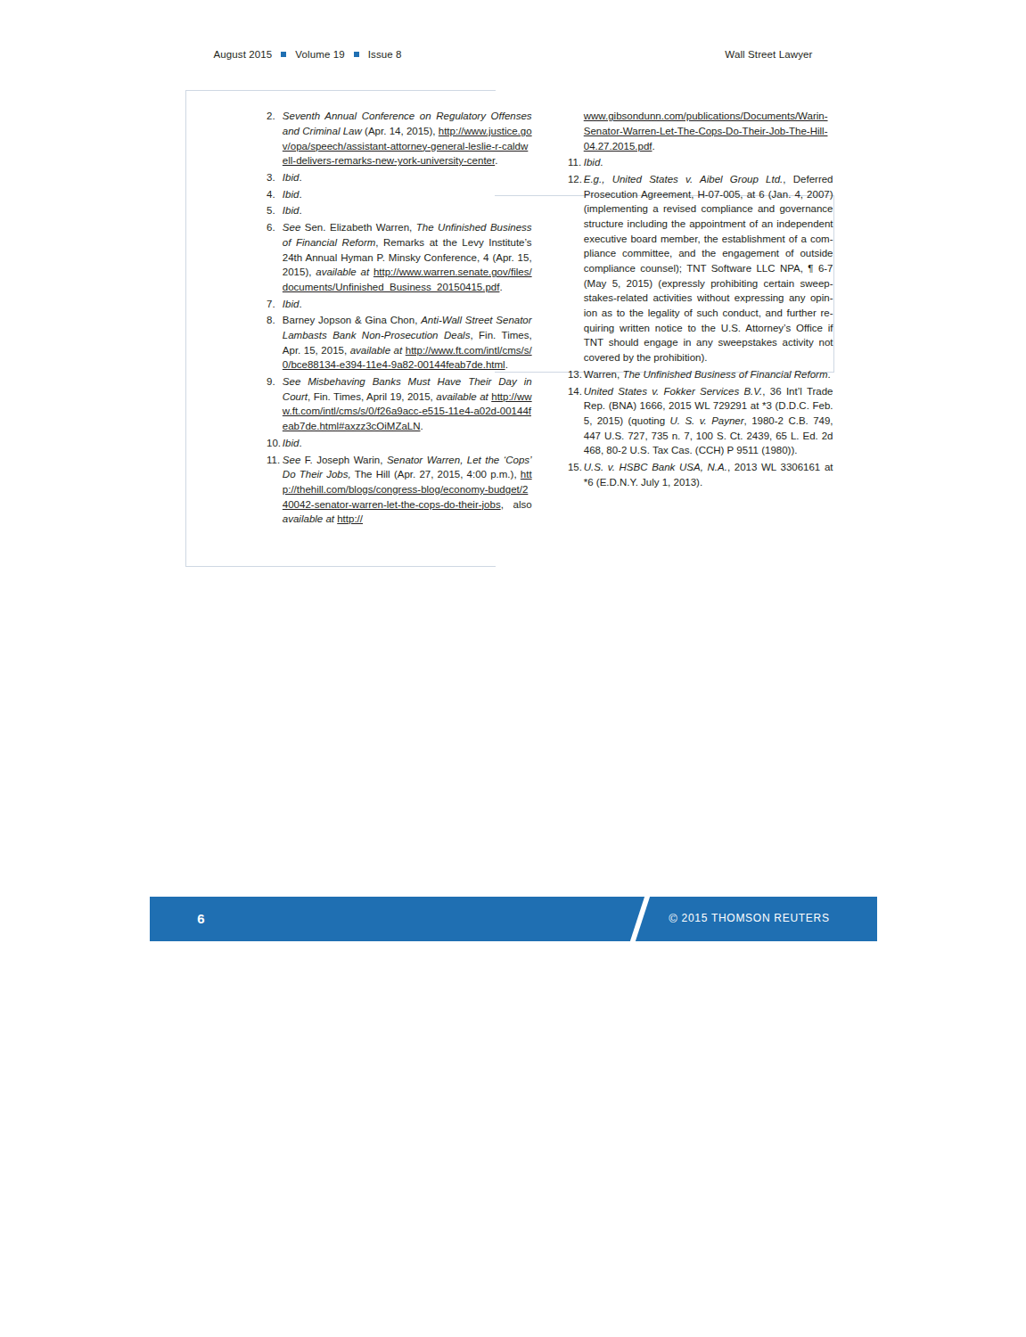August 2015 Volume 19 Issue 8
Wall Street Lawyer
Seventh Annual Conference on Regulatory Offenses and Criminal Law (Apr. 14, 2015), http://www.justice.gov/opa/speech/assistant-attorney-general-leslie-r-caldwell-delivers-remarks-new-york-university-center.
Ibid.
Ibid.
Ibid.
See Sen. Elizabeth Warren, The Unfinished Business of Financial Reform, Remarks at the Levy Institute’s 24th Annual Hyman P. Minsky Conference, 4 (Apr. 15, 2015), available at http://www.warren.senate.gov/files/documents/Unfinished_Business_20150415.pdf.
Ibid.
Barney Jopson & Gina Chon, Anti-Wall Street Senator Lambasts Bank Non-Prosecution Deals, Fin. Times, Apr. 15, 2015, available at http://www.ft.com/intl/cms/s/0/bce88134-e394-11e4-9a82-00144feab7de.html.
See Misbehaving Banks Must Have Their Day in Court, Fin. Times, April 19, 2015, available at http://www.ft.com/intl/cms/s/0/f26a9acc-e515-11e4-a02d-00144feab7de.html#axzz3cOiMZaLN.
Ibid.
See F. Joseph Warin, Senator Warren, Let the ‘Cops’ Do Their Jobs, The Hill (Apr. 27, 2015, 4:00 p.m.), http://thehill.com/blogs/congress-blog/economy-budget/240042-senator-warren-let-the-cops-do-their-jobs, also available at http://
www.gibsondunn.com/publications/Documents/Warin-Senator-Warren-Let-The-Cops-Do-Their-Job-The-Hill-04.27.2015.pdf.
Ibid.
E.g., United States v. Aibel Group Ltd., Deferred Prosecution Agreement, H-07-005, at 6 (Jan. 4, 2007) (implementing a revised compliance and governance structure including the appointment of an independent executive board member, the establishment of a compliance committee, and the engagement of outside compliance counsel); TNT Software LLC NPA, ¶ 6-7 (May 5, 2015) (expressly prohibiting certain sweepstakes-related activities without expressing any opinion as to the legality of such conduct, and further requiring written notice to the U.S. Attorney’s Office if TNT should engage in any sweepstakes activity not covered by the prohibition).
Warren, The Unfinished Business of Financial Reform.
United States v. Fokker Services B.V., 36 Int’l Trade Rep. (BNA) 1666, 2015 WL 729291 at *3 (D.D.C. Feb. 5, 2015) (quoting U. S. v. Payner, 1980-2 C.B. 749, 447 U.S. 727, 735 n. 7, 100 S. Ct. 2439, 65 L. Ed. 2d 468, 80-2 U.S. Tax Cas. (CCH) P 9511 (1980)).
U.S. v. HSBC Bank USA, N.A., 2013 WL 3306161 at *6 (E.D.N.Y. July 1, 2013).
6
©2015 THOMSON REUTERS